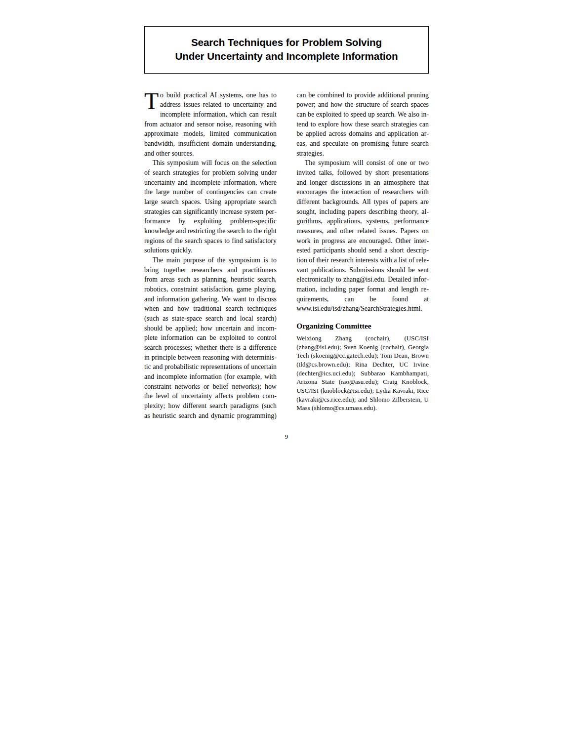Search Techniques for Problem Solving
Under Uncertainty and Incomplete Information
To build practical AI systems, one has to address issues related to uncertainty and incomplete information, which can result from actuator and sensor noise, reasoning with approximate models, limited communication bandwidth, insufficient domain understanding, and other sources.
This symposium will focus on the selection of search strategies for problem solving under uncertainty and incomplete information, where the large number of contingencies can create large search spaces. Using appropriate search strategies can significantly increase system performance by exploiting problem-specific knowledge and restricting the search to the right regions of the search spaces to find satisfactory solutions quickly.
The main purpose of the symposium is to bring together researchers and practitioners from areas such as planning, heuristic search, robotics, constraint satisfaction, game playing, and information gathering. We want to discuss when and how traditional search techniques (such as state-space search and local search) should be applied; how uncertain and incomplete information can be exploited to control search processes; whether there is a difference in principle between reasoning with deterministic and probabilistic representations of uncertain and incomplete information (for example, with constraint networks or belief networks); how the level of uncertainty affects problem complexity; how different search paradigms (such as heuristic search and dynamic programming) can be combined to provide additional pruning power; and how the structure of search spaces can be exploited to speed up search. We also intend to explore how these search strategies can be applied across domains and application areas, and speculate on promising future search strategies.
The symposium will consist of one or two invited talks, followed by short presentations and longer discussions in an atmosphere that encourages the interaction of researchers with different backgrounds. All types of papers are sought, including papers describing theory, algorithms, applications, systems, performance measures, and other related issues. Papers on work in progress are encouraged. Other interested participants should send a short description of their research interests with a list of relevant publications. Submissions should be sent electronically to zhang@isi.edu. Detailed information, including paper format and length requirements, can be found at www.isi.edu/isd/zhang/SearchStrategies.html.
Organizing Committee
Weixiong Zhang (cochair), (USC/ISI (zhang@isi.edu); Sven Koenig (cochair), Georgia Tech (skoenig@cc.gatech.edu); Tom Dean, Brown (tld@cs.brown.edu); Rina Dechter, UC Irvine (dechter@ics.uci.edu); Subbarao Kambhampati, Arizona State (rao@asu.edu); Craig Knoblock, USC/ISI (knoblock@isi.edu); Lydia Kavraki, Rice (kavraki@cs.rice.edu); and Shlomo Zilberstein, U Mass (shlomo@cs.umass.edu).
9